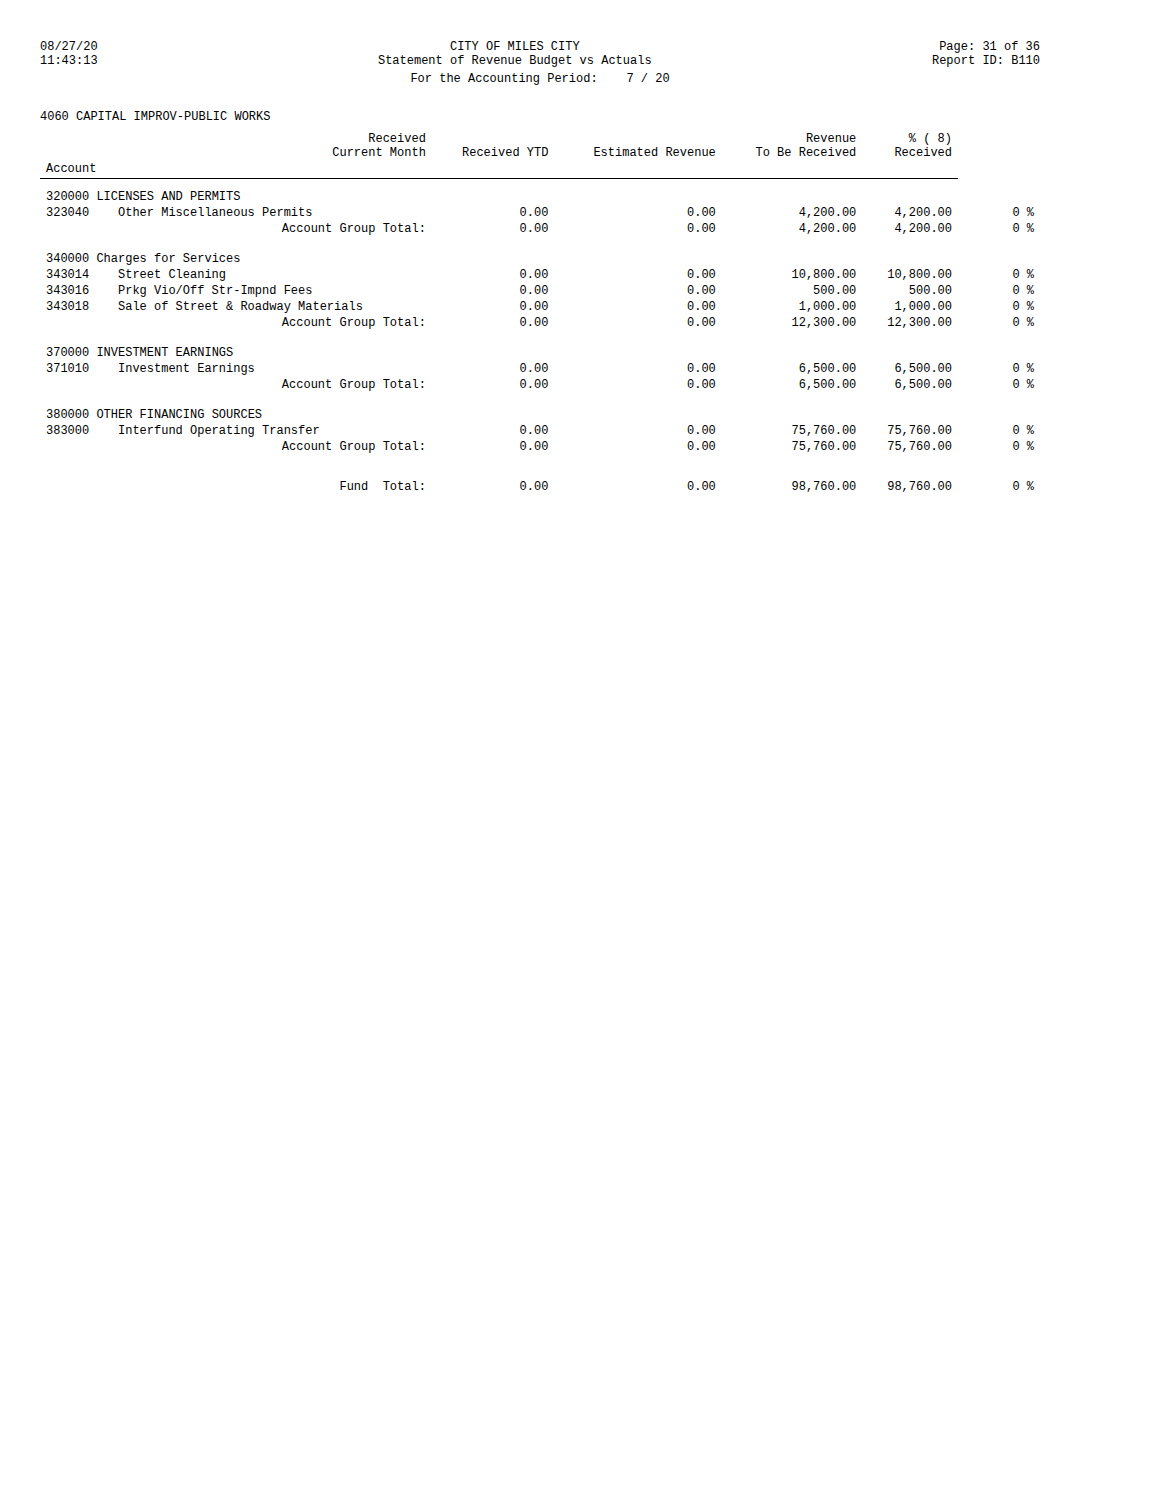08/27/20 11:43:13
CITY OF MILES CITY Statement of Revenue Budget vs Actuals
Page: 31 of 36 Report ID: B110
For the Accounting Period: 7 / 20
4060 CAPITAL IMPROV-PUBLIC WORKS
| | Received Current Month | Received YTD | Estimated Revenue | Revenue To Be Received | % ( 8) Received |
| --- | --- | --- | --- | --- | --- |
| Account | | | | | |
| 320000 LICENSES AND PERMITS |
| 323040 | Other Miscellaneous Permits | 0.00 | 0.00 | 4,200.00 | 4,200.00 | 0 % |
| Account Group Total: | 0.00 | 0.00 | 4,200.00 | 4,200.00 | 0 % |
| 340000 Charges for Services |
| 343014 | Street Cleaning | 0.00 | 0.00 | 10,800.00 | 10,800.00 | 0 % |
| 343016 | Prkg Vio/Off Str-Impnd Fees | 0.00 | 0.00 | 500.00 | 500.00 | 0 % |
| 343018 | Sale of Street & Roadway Materials | 0.00 | 0.00 | 1,000.00 | 1,000.00 | 0 % |
| Account Group Total: | 0.00 | 0.00 | 12,300.00 | 12,300.00 | 0 % |
| 370000 INVESTMENT EARNINGS |
| 371010 | Investment Earnings | 0.00 | 0.00 | 6,500.00 | 6,500.00 | 0 % |
| Account Group Total: | 0.00 | 0.00 | 6,500.00 | 6,500.00 | 0 % |
| 380000 OTHER FINANCING SOURCES |
| 383000 | Interfund Operating Transfer | 0.00 | 0.00 | 75,760.00 | 75,760.00 | 0 % |
| Account Group Total: | 0.00 | 0.00 | 75,760.00 | 75,760.00 | 0 % |
| Fund Total: | 0.00 | 0.00 | 98,760.00 | 98,760.00 | 0 % |